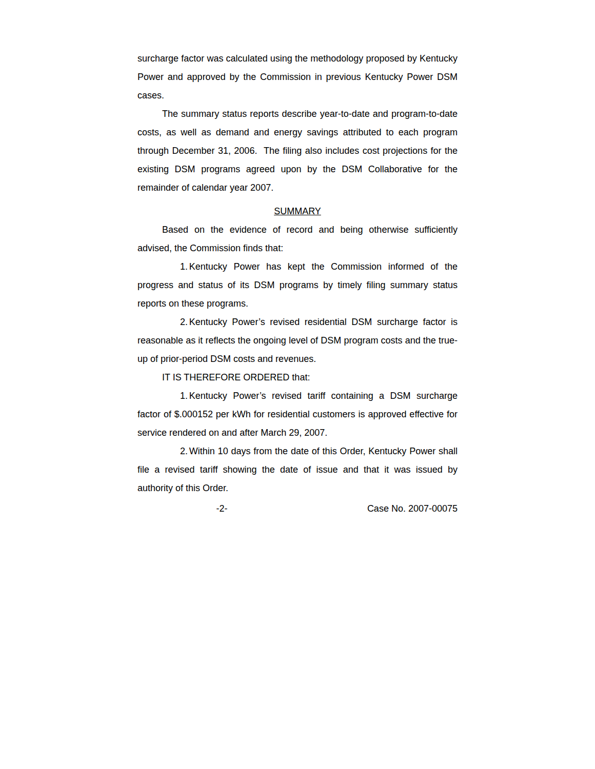surcharge factor was calculated using the methodology proposed by Kentucky Power and approved by the Commission in previous Kentucky Power DSM cases.
The summary status reports describe year-to-date and program-to-date costs, as well as demand and energy savings attributed to each program through December 31, 2006. The filing also includes cost projections for the existing DSM programs agreed upon by the DSM Collaborative for the remainder of calendar year 2007.
SUMMARY
Based on the evidence of record and being otherwise sufficiently advised, the Commission finds that:
1. Kentucky Power has kept the Commission informed of the progress and status of its DSM programs by timely filing summary status reports on these programs.
2. Kentucky Power’s revised residential DSM surcharge factor is reasonable as it reflects the ongoing level of DSM program costs and the true-up of prior-period DSM costs and revenues.
IT IS THEREFORE ORDERED that:
1. Kentucky Power’s revised tariff containing a DSM surcharge factor of $.000152 per kWh for residential customers is approved effective for service rendered on and after March 29, 2007.
2. Within 10 days from the date of this Order, Kentucky Power shall file a revised tariff showing the date of issue and that it was issued by authority of this Order.
-2- Case No. 2007-00075